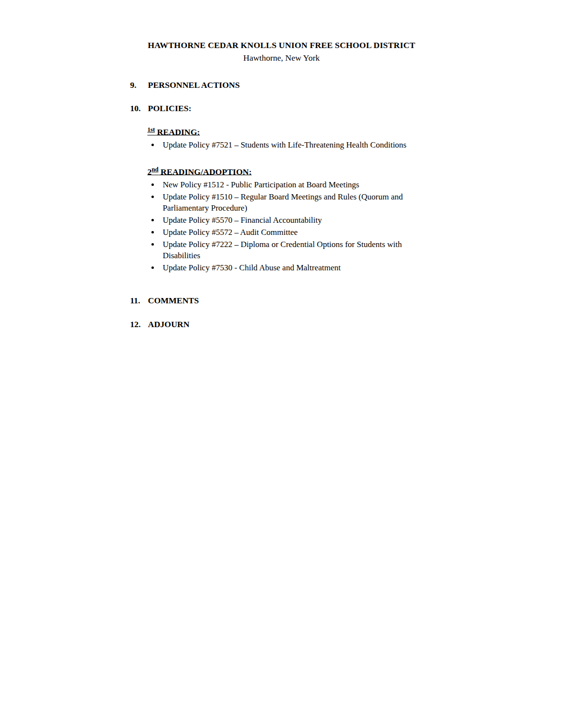HAWTHORNE CEDAR KNOLLS UNION FREE SCHOOL DISTRICT
Hawthorne, New York
9. PERSONNEL ACTIONS
10. POLICIES:
1st READING:
Update Policy #7521 – Students with Life-Threatening Health Conditions
2nd READING/ADOPTION:
New Policy #1512 - Public Participation at Board Meetings
Update Policy #1510 – Regular Board Meetings and Rules (Quorum and Parliamentary Procedure)
Update Policy #5570 – Financial Accountability
Update Policy #5572 – Audit Committee
Update Policy #7222 – Diploma or Credential Options for Students with Disabilities
Update Policy #7530 - Child Abuse and Maltreatment
11. COMMENTS
12. ADJOURN